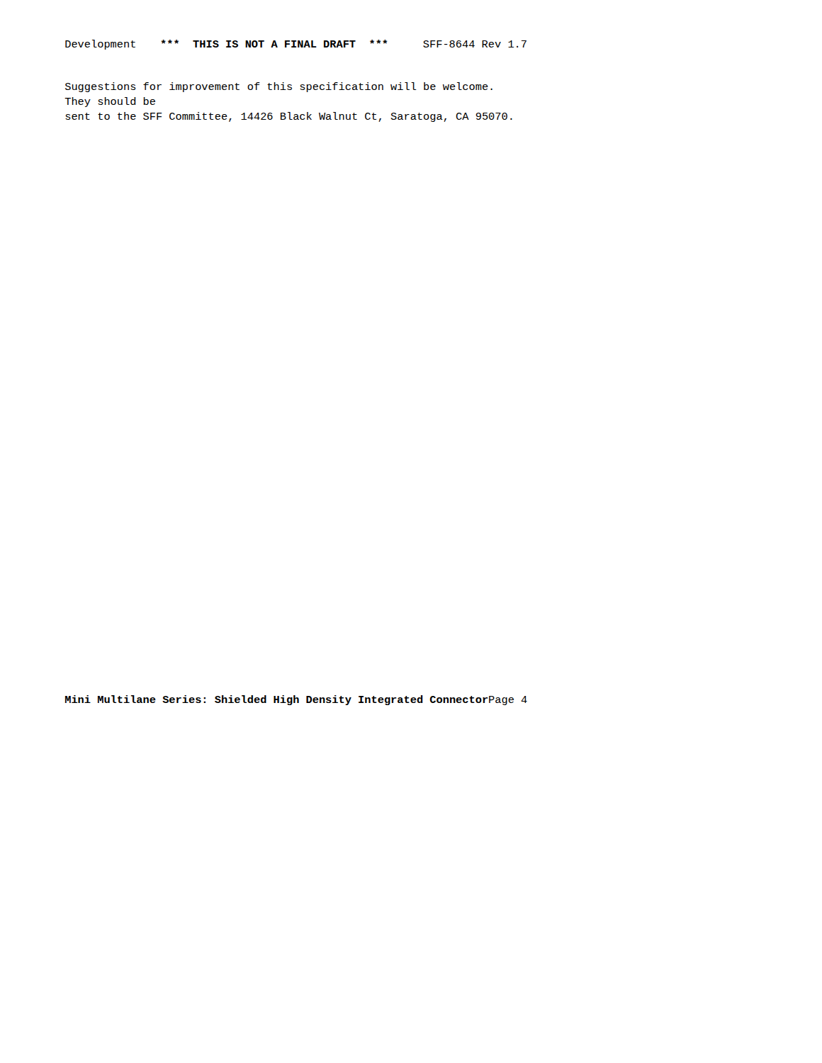Development *** THIS IS NOT A FINAL DRAFT *** SFF-8644 Rev 1.7
Suggestions for improvement of this specification will be welcome. They should be
sent to the SFF Committee, 14426 Black Walnut Ct, Saratoga, CA 95070.
Mini Multilane Series: Shielded High Density Integrated Connector Page 4